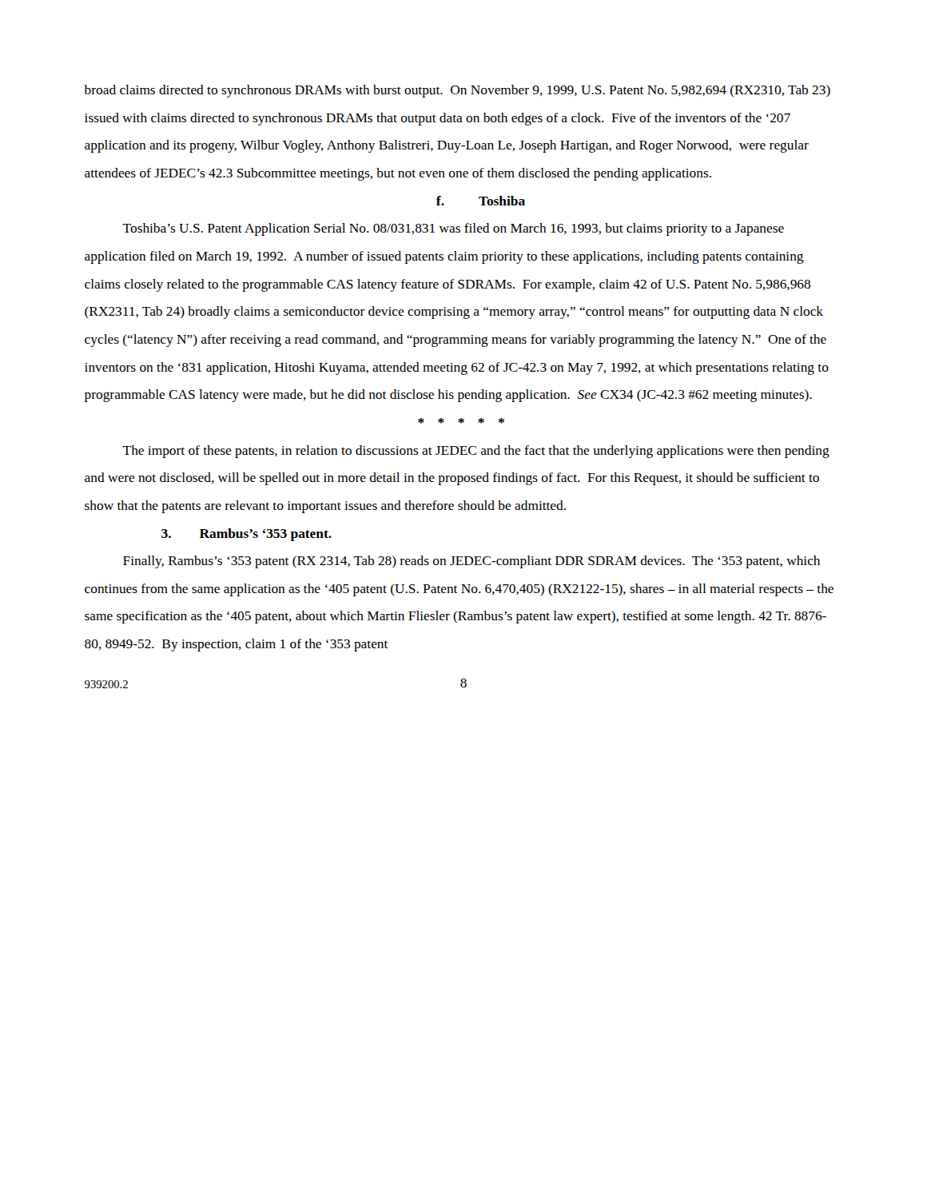broad claims directed to synchronous DRAMs with burst output. On November 9, 1999, U.S. Patent No. 5,982,694 (RX2310, Tab 23) issued with claims directed to synchronous DRAMs that output data on both edges of a clock. Five of the inventors of the ‘207 application and its progeny, Wilbur Vogley, Anthony Balistreri, Duy-Loan Le, Joseph Hartigan, and Roger Norwood, were regular attendees of JEDEC’s 42.3 Subcommittee meetings, but not even one of them disclosed the pending applications.
f. Toshiba
Toshiba’s U.S. Patent Application Serial No. 08/031,831 was filed on March 16, 1993, but claims priority to a Japanese application filed on March 19, 1992. A number of issued patents claim priority to these applications, including patents containing claims closely related to the programmable CAS latency feature of SDRAMs. For example, claim 42 of U.S. Patent No. 5,986,968 (RX2311, Tab 24) broadly claims a semiconductor device comprising a “memory array,” “control means” for outputting data N clock cycles (“latency N”) after receiving a read command, and “programming means for variably programming the latency N.” One of the inventors on the ‘831 application, Hitoshi Kuyama, attended meeting 62 of JC-42.3 on May 7, 1992, at which presentations relating to programmable CAS latency were made, but he did not disclose his pending application. See CX34 (JC-42.3 #62 meeting minutes).
* * * * *
The import of these patents, in relation to discussions at JEDEC and the fact that the underlying applications were then pending and were not disclosed, will be spelled out in more detail in the proposed findings of fact. For this Request, it should be sufficient to show that the patents are relevant to important issues and therefore should be admitted.
3. Rambus’s ‘353 patent.
Finally, Rambus’s ‘353 patent (RX 2314, Tab 28) reads on JEDEC-compliant DDR SDRAM devices. The ‘353 patent, which continues from the same application as the ‘405 patent (U.S. Patent No. 6,470,405) (RX2122-15), shares – in all material respects – the same specification as the ‘405 patent, about which Martin Fliesler (Rambus’s patent law expert), testified at some length. 42 Tr. 8876-80, 8949-52. By inspection, claim 1 of the ‘353 patent
8
939200.2